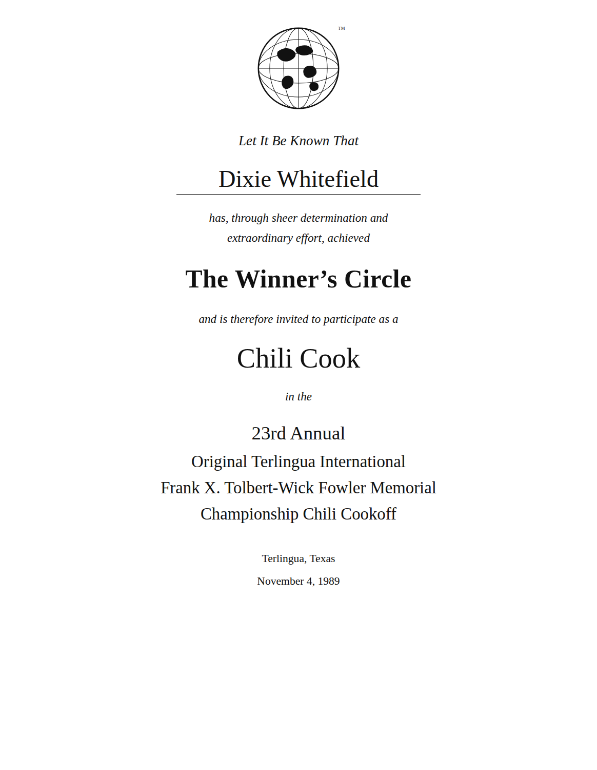TM
Let It Be Known That
Dixie Whitefield
has, through sheer determination and
extraordinary effort, achieved
The Winner’s Circle
and is therefore invited to participate as a
Chili Cook
in the
23rd Annual Original Terlingua International Frank X. Tolbert-Wick Fowler Memorial Championship Chili Cookoff
Terlingua, Texas
November 4, 1989